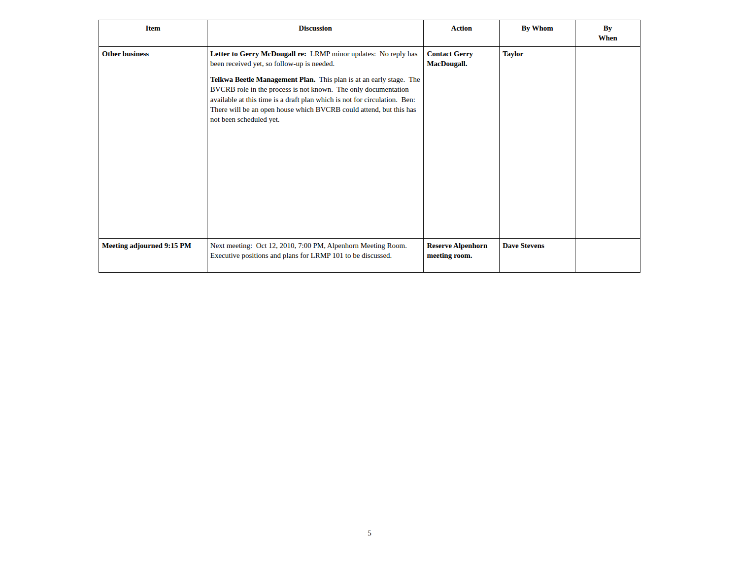| Item | Discussion | Action | By Whom | By When |
| --- | --- | --- | --- | --- |
| Other business | Letter to Gerry McDougall re: LRMP minor updates: No reply has been received yet, so follow-up is needed. Telkwa Beetle Management Plan. This plan is at an early stage. The BVCRB role in the process is not known. The only documentation available at this time is a draft plan which is not for circulation. Ben: There will be an open house which BVCRB could attend, but this has not been scheduled yet. | Contact Gerry MacDougall. | Taylor | |
| Meeting adjourned 9:15 PM | Next meeting: Oct 12, 2010, 7:00 PM, Alpenhorn Meeting Room. Executive positions and plans for LRMP 101 to be discussed. | Reserve Alpenhorn meeting room. | Dave Stevens | |
5